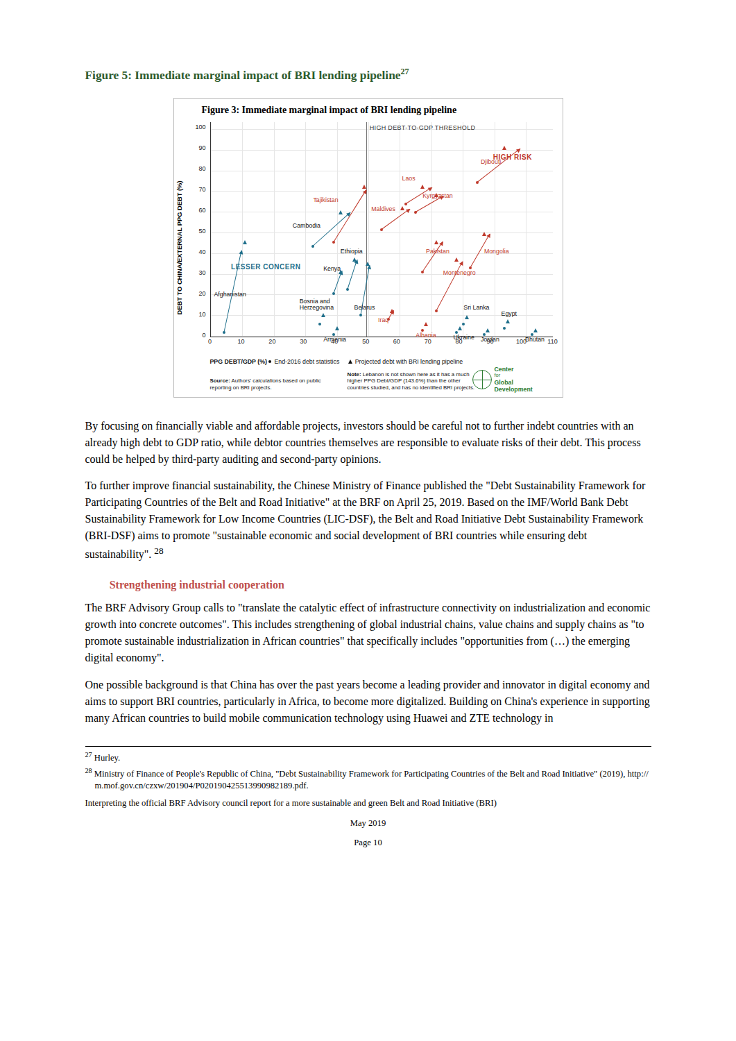Figure 5: Immediate marginal impact of BRI lending pipeline27
Figure 3: Immediate marginal impact of BRI lending pipeline
DEBT TO CHINA/EXTERNAL PPG DEBT (%)
100 90 80 70 60 50 40 30 20 10 0
HIGH DEBT-TO-GDP THRESHOLD
LESSER CONCERN
HIGH RISK
Djibouti
Laos
Kyrgyzstan
Maldives
Tajikistan
Pakistan
Mongolia
Montenegro
Iraq
Albania
Cambodia
Afghanistan
Ethiopia
Kenya
Belarus
Bosnia and
Herzegovina
Armenia
Sri Lanka
Ukraine
Jordan
Egypt
Bhutan
0 10 20 30 40 50 60 70 80 90 100 110
PPG DEBT/GDP (%) End-2016 debt statistics Projected debt with BRI lending pipeline
Source: Authors' calculations based on public reporting on BRI projects.
Note: Lebanon is not shown here as it has a much higher PPG Debt/GDP (143.6%) than the other countries studied, and has no identified BRI projects.
Centerfor Global
Development
By focusing on financially viable and affordable projects, investors should be careful not to further indebt countries with an already high debt to GDP ratio, while debtor countries themselves are responsible to evaluate risks of their debt. This process could be helped by third-party auditing and second-party opinions.
To further improve financial sustainability, the Chinese Ministry of Finance published the "Debt Sustainability Framework for Participating Countries of the Belt and Road Initiative" at the BRF on April 25, 2019. Based on the IMF/World Bank Debt Sustainability Framework for Low Income Countries (LIC-DSF), the Belt and Road Initiative Debt Sustainability Framework (BRI-DSF) aims to promote "sustainable economic and social development of BRI countries while ensuring debt sustainability". 28
Strengthening industrial cooperation
The BRF Advisory Group calls to "translate the catalytic effect of infrastructure connectivity on industrialization and economic growth into concrete outcomes". This includes strengthening of global industrial chains, value chains and supply chains as "to promote sustainable industrialization in African countries" that specifically includes "opportunities from (…) the emerging digital economy".
One possible background is that China has over the past years become a leading provider and innovator in digital economy and aims to support BRI countries, particularly in Africa, to become more digitalized. Building on China's experience in supporting many African countries to build mobile communication technology using Huawei and ZTE technology in
27 Hurley.
28 Ministry of Finance of People's Republic of China, "Debt Sustainability Framework for Participating Countries of the Belt and Road Initiative" (2019), http://m.mof.gov.cn/czxw/201904/P020190425513990982189.pdf.
Interpreting the official BRF Advisory council report for a more sustainable and green Belt and Road Initiative (BRI)
May 2019
Page 10